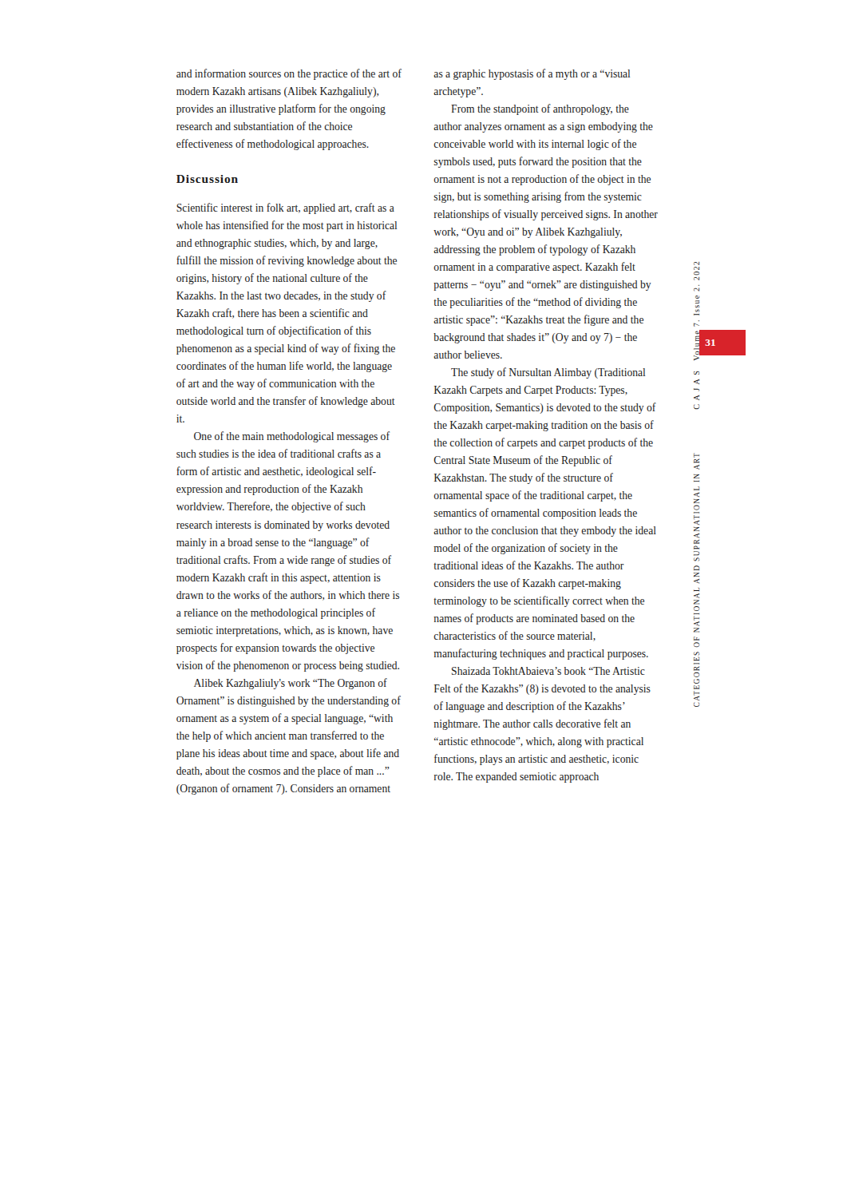and information sources on the practice of the art of modern Kazakh artisans (Alibek Kazhgaliuly), provides an illustrative platform for the ongoing research and substantiation of the choice effectiveness of methodological approaches.
Discussion
Scientific interest in folk art, applied art, craft as a whole has intensified for the most part in historical and ethnographic studies, which, by and large, fulfill the mission of reviving knowledge about the origins, history of the national culture of the Kazakhs. In the last two decades, in the study of Kazakh craft, there has been a scientific and methodological turn of objectification of this phenomenon as a special kind of way of fixing the coordinates of the human life world, the language of art and the way of communication with the outside world and the transfer of knowledge about it.
One of the main methodological messages of such studies is the idea of traditional crafts as a form of artistic and aesthetic, ideological self-expression and reproduction of the Kazakh worldview. Therefore, the objective of such research interests is dominated by works devoted mainly in a broad sense to the “language” of traditional crafts. From a wide range of studies of modern Kazakh craft in this aspect, attention is drawn to the works of the authors, in which there is a reliance on the methodological principles of semiotic interpretations, which, as is known, have prospects for expansion towards the objective vision of the phenomenon or process being studied.
Alibek Kazhgaliuly's work “The Organon of Ornament” is distinguished by the understanding of ornament as a system of a special language, “with the help of which ancient man transferred to the plane his ideas about time and space, about life and death, about the cosmos and the place of man ...” (Organon of ornament 7). Considers an ornament as a graphic hypostasis of a myth or a “visual archetype”.
From the standpoint of anthropology, the author analyzes ornament as a sign embodying the conceivable world with its internal logic of the symbols used, puts forward the position that the ornament is not a reproduction of the object in the sign, but is something arising from the systemic relationships of visually perceived signs. In another work, “Oyu and oi” by Alibek Kazhgaliuly, addressing the problem of typology of Kazakh ornament in a comparative aspect. Kazakh felt patterns − “oyu” and “ornek” are distinguished by the peculiarities of the “method of dividing the artistic space”: “Kazakhs treat the figure and the background that shades it” (Oy and oy 7) − the author believes.
The study of Nursultan Alimbay (Traditional Kazakh Carpets and Carpet Products: Types, Composition, Semantics) is devoted to the study of the Kazakh carpet-making tradition on the basis of the collection of carpets and carpet products of the Central State Museum of the Republic of Kazakhstan. The study of the structure of ornamental space of the traditional carpet, the semantics of ornamental composition leads the author to the conclusion that they embody the ideal model of the organization of society in the traditional ideas of the Kazakhs. The author considers the use of Kazakh carpet-making terminology to be scientifically correct when the names of products are nominated based on the characteristics of the source material, manufacturing techniques and practical purposes.
Shaizada TokhtAbaieva’s book “The Artistic Felt of the Kazakhs” (8) is devoted to the analysis of language and description of the Kazakhs’ nightmare. The author calls decorative felt an “artistic ethnocode”, which, along with practical functions, plays an artistic and aesthetic, iconic role. The expanded semiotic approach
C A J A S Volume 7. Issue 2. 2022
CATEGORIES OF NATIONAL AND SUPRANATIONAL IN ART
31